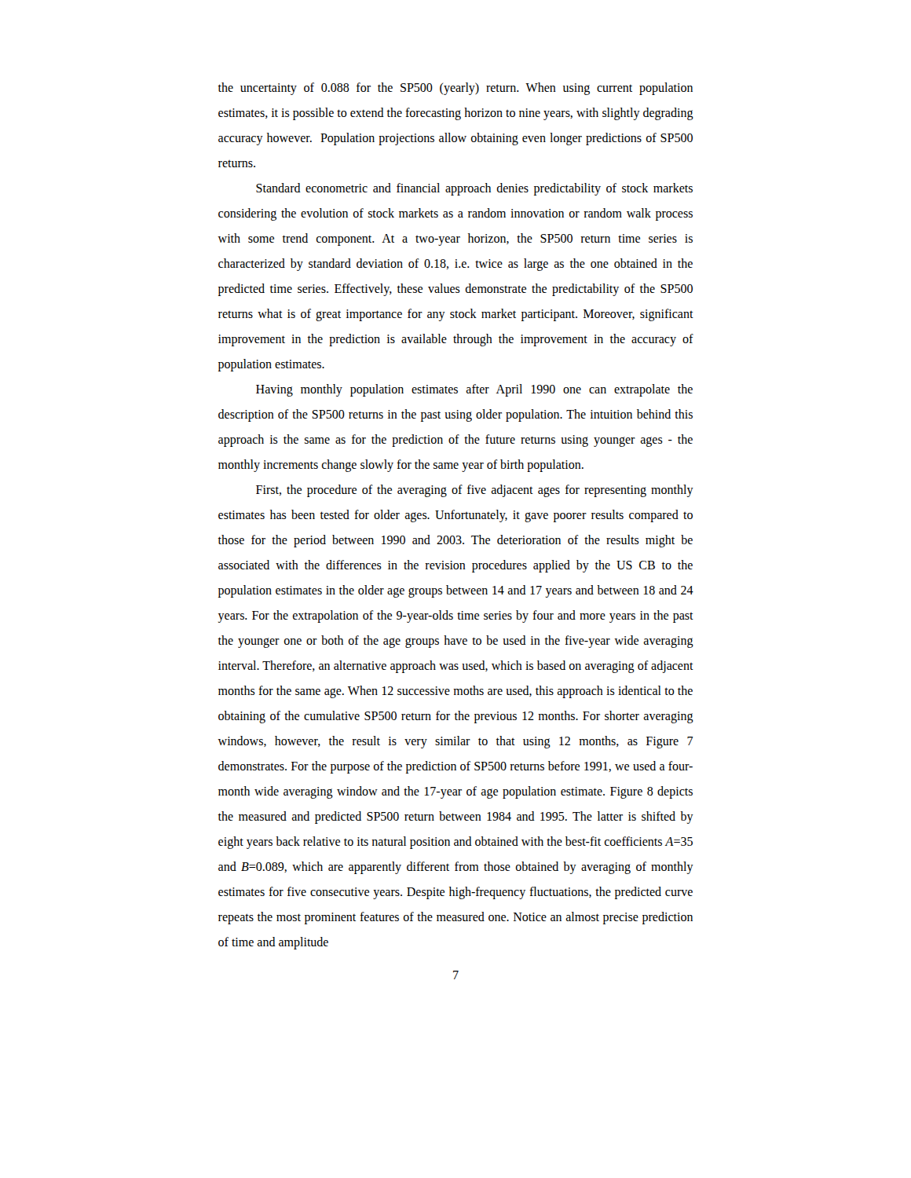the uncertainty of 0.088 for the SP500 (yearly) return. When using current population estimates, it is possible to extend the forecasting horizon to nine years, with slightly degrading accuracy however. Population projections allow obtaining even longer predictions of SP500 returns.
Standard econometric and financial approach denies predictability of stock markets considering the evolution of stock markets as a random innovation or random walk process with some trend component. At a two-year horizon, the SP500 return time series is characterized by standard deviation of 0.18, i.e. twice as large as the one obtained in the predicted time series. Effectively, these values demonstrate the predictability of the SP500 returns what is of great importance for any stock market participant. Moreover, significant improvement in the prediction is available through the improvement in the accuracy of population estimates.
Having monthly population estimates after April 1990 one can extrapolate the description of the SP500 returns in the past using older population. The intuition behind this approach is the same as for the prediction of the future returns using younger ages - the monthly increments change slowly for the same year of birth population.
First, the procedure of the averaging of five adjacent ages for representing monthly estimates has been tested for older ages. Unfortunately, it gave poorer results compared to those for the period between 1990 and 2003. The deterioration of the results might be associated with the differences in the revision procedures applied by the US CB to the population estimates in the older age groups between 14 and 17 years and between 18 and 24 years. For the extrapolation of the 9-year-olds time series by four and more years in the past the younger one or both of the age groups have to be used in the five-year wide averaging interval. Therefore, an alternative approach was used, which is based on averaging of adjacent months for the same age. When 12 successive moths are used, this approach is identical to the obtaining of the cumulative SP500 return for the previous 12 months. For shorter averaging windows, however, the result is very similar to that using 12 months, as Figure 7 demonstrates. For the purpose of the prediction of SP500 returns before 1991, we used a four-month wide averaging window and the 17-year of age population estimate. Figure 8 depicts the measured and predicted SP500 return between 1984 and 1995. The latter is shifted by eight years back relative to its natural position and obtained with the best-fit coefficients A=35 and B=0.089, which are apparently different from those obtained by averaging of monthly estimates for five consecutive years. Despite high-frequency fluctuations, the predicted curve repeats the most prominent features of the measured one. Notice an almost precise prediction of time and amplitude
7